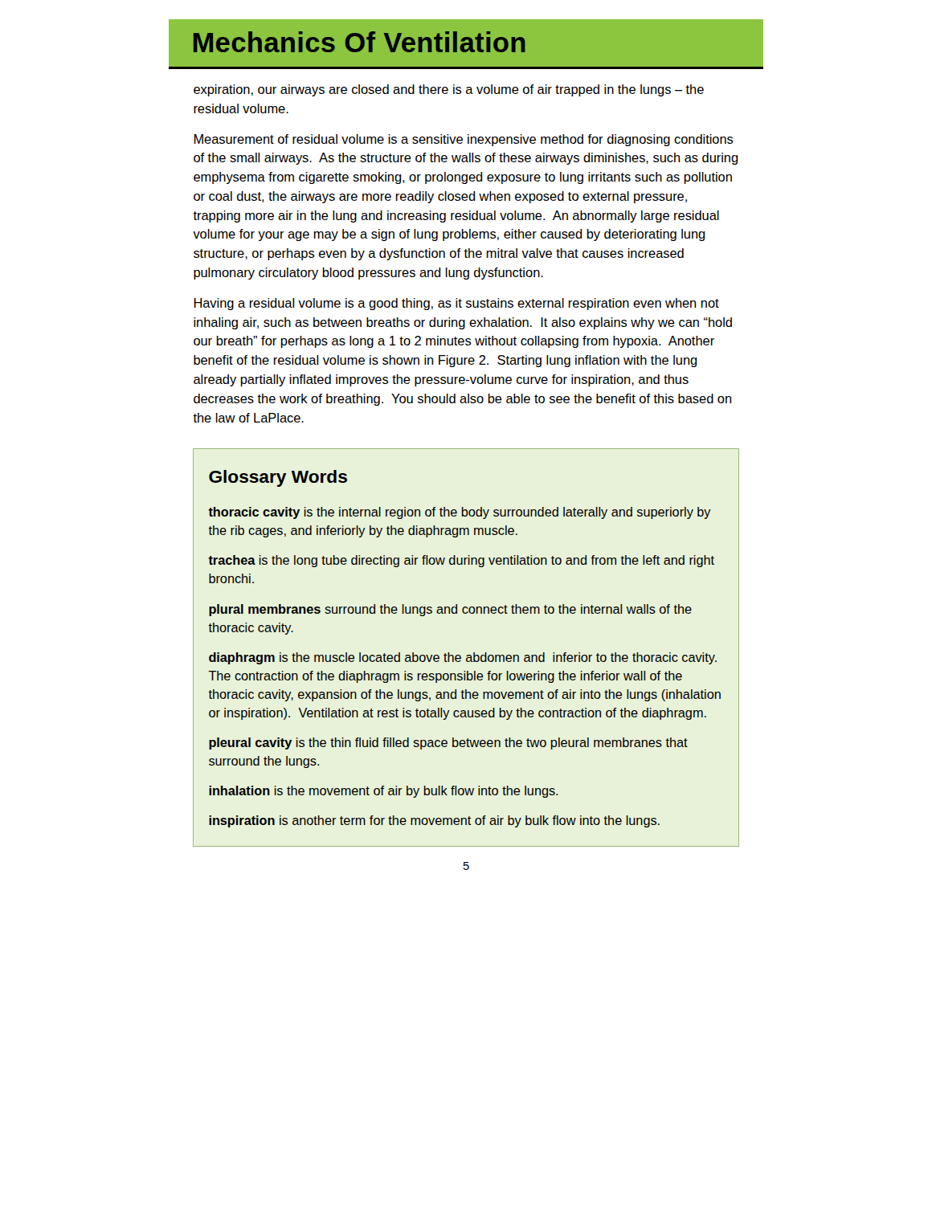Mechanics Of Ventilation
expiration, our airways are closed and there is a volume of air trapped in the lungs – the residual volume.
Measurement of residual volume is a sensitive inexpensive method for diagnosing conditions of the small airways. As the structure of the walls of these airways diminishes, such as during emphysema from cigarette smoking, or prolonged exposure to lung irritants such as pollution or coal dust, the airways are more readily closed when exposed to external pressure, trapping more air in the lung and increasing residual volume. An abnormally large residual volume for your age may be a sign of lung problems, either caused by deteriorating lung structure, or perhaps even by a dysfunction of the mitral valve that causes increased pulmonary circulatory blood pressures and lung dysfunction.
Having a residual volume is a good thing, as it sustains external respiration even when not inhaling air, such as between breaths or during exhalation. It also explains why we can “hold our breath” for perhaps as long a 1 to 2 minutes without collapsing from hypoxia. Another benefit of the residual volume is shown in Figure 2. Starting lung inflation with the lung already partially inflated improves the pressure-volume curve for inspiration, and thus decreases the work of breathing. You should also be able to see the benefit of this based on the law of LaPlace.
Glossary Words
thoracic cavity is the internal region of the body surrounded laterally and superiorly by the rib cages, and inferiorly by the diaphragm muscle.
trachea is the long tube directing air flow during ventilation to and from the left and right bronchi.
plural membranes surround the lungs and connect them to the internal walls of the thoracic cavity.
diaphragm is the muscle located above the abdomen and inferior to the thoracic cavity. The contraction of the diaphragm is responsible for lowering the inferior wall of the thoracic cavity, expansion of the lungs, and the movement of air into the lungs (inhalation or inspiration). Ventilation at rest is totally caused by the contraction of the diaphragm.
pleural cavity is the thin fluid filled space between the two pleural membranes that surround the lungs.
inhalation is the movement of air by bulk flow into the lungs.
inspiration is another term for the movement of air by bulk flow into the lungs.
5